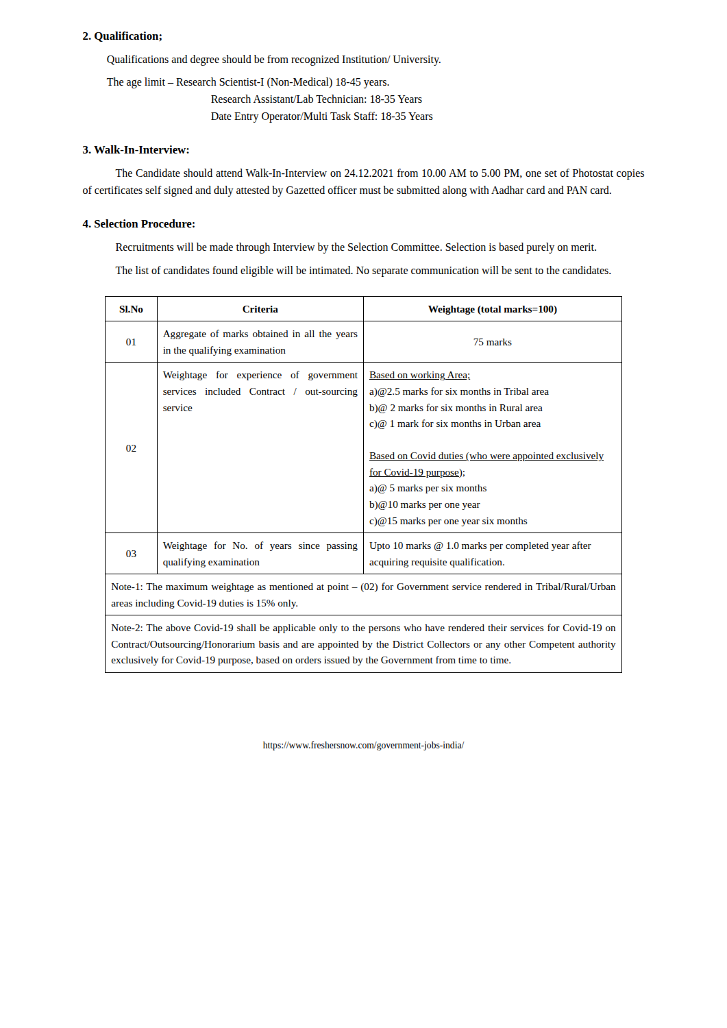2. Qualification;
Qualifications and degree should be from recognized Institution/ University.
The age limit – Research Scientist-I (Non-Medical) 18-45 years. Research Assistant/Lab Technician: 18-35 Years Date Entry Operator/Multi Task Staff: 18-35 Years
3. Walk-In-Interview:
The Candidate should attend Walk-In-Interview on 24.12.2021 from 10.00 AM to 5.00 PM, one set of Photostat copies of certificates self signed and duly attested by Gazetted officer must be submitted along with Aadhar card and PAN card.
4. Selection Procedure:
Recruitments will be made through Interview by the Selection Committee. Selection is based purely on merit.
The list of candidates found eligible will be intimated. No separate communication will be sent to the candidates.
| Sl.No | Criteria | Weightage (total marks=100) |
| --- | --- | --- |
| 01 | Aggregate of marks obtained in all the years in the qualifying examination | 75 marks |
| 02 | Weightage for experience of government services included Contract / out-sourcing service | Based on working Area; a)@2.5 marks for six months in Tribal area b)@ 2 marks for six months in Rural area c)@ 1 mark for six months in Urban area Based on Covid duties (who were appointed exclusively for Covid-19 purpose); a)@ 5 marks per six months b)@10 marks per one year c)@15 marks per one year six months |
| 03 | Weightage for No. of years since passing qualifying examination | Upto 10 marks @ 1.0 marks per completed year after acquiring requisite qualification. |
| Note-1: The maximum weightage as mentioned at point – (02) for Government service rendered in Tribal/Rural/Urban areas including Covid-19 duties is 15% only. |
| Note-2: The above Covid-19 shall be applicable only to the persons who have rendered their services for Covid-19 on Contract/Outsourcing/Honorarium basis and are appointed by the District Collectors or any other Competent authority exclusively for Covid-19 purpose, based on orders issued by the Government from time to time. |
https://www.freshersnow.com/government-jobs-india/